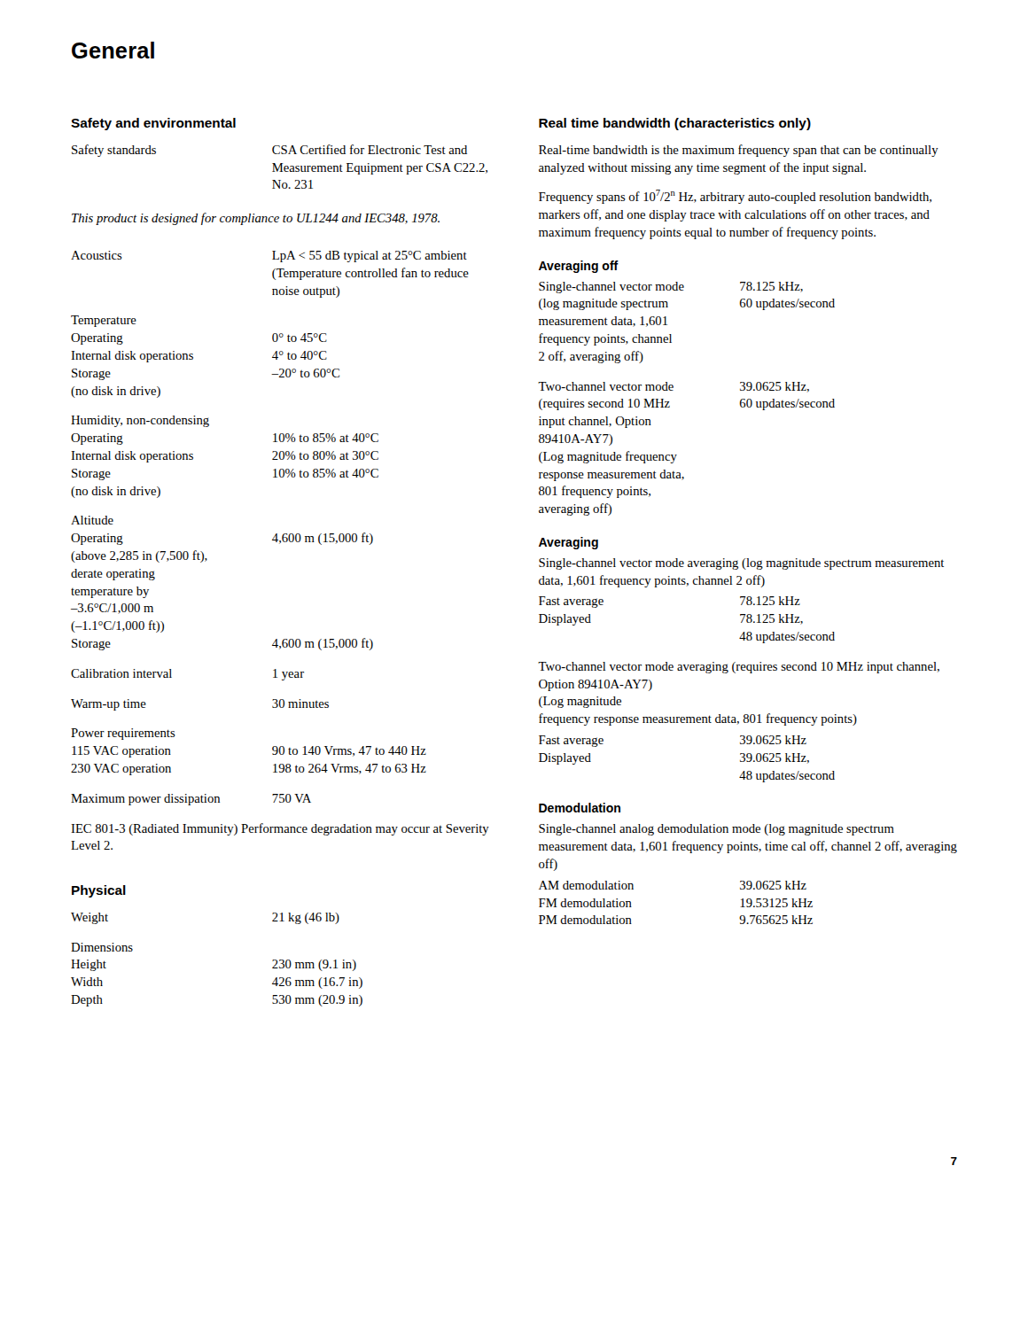General
Safety and environmental
| Safety standards | CSA Certified for Electronic Test and Measurement Equipment per CSA C22.2, No. 231 |
This product is designed for compliance to UL1244 and IEC348, 1978.
| Acoustics | LpA < 55 dB typical at 25°C ambient (Temperature controlled fan to reduce noise output) |
| Temperature | |
| Operating | 0° to 45°C |
| Internal disk operations | 4° to 40°C |
| Storage | –20° to 60°C |
| (no disk in drive) | |
| Humidity, non-condensing | |
| Operating | 10% to 85% at 40°C |
| Internal disk operations | 20% to 80% at 30°C |
| Storage | 10% to 85% at 40°C |
| (no disk in drive) | |
| Altitude | |
| Operating | 4,600 m (15,000 ft) |
| (above 2,285 in (7,500 ft), | |
| derate operating | |
| temperature by | |
| –3.6°C/1,000 m | |
| (–1.1°C/1,000 ft)) | |
| Storage | 4,600 m (15,000 ft) |
| Calibration interval | 1 year |
| Warm-up time | 30 minutes |
| Power requirements | |
| 115 VAC operation | 90 to 140 Vrms, 47 to 440 Hz |
| 230 VAC operation | 198 to 264 Vrms, 47 to 63 Hz |
| Maximum power dissipation | 750 VA |
IEC 801-3 (Radiated Immunity) Performance degradation may occur at Severity Level 2.
Physical
| Weight | 21 kg (46 lb) |
| Dimensions | |
| Height | 230 mm (9.1 in) |
| Width | 426 mm (16.7 in) |
| Depth | 530 mm (20.9 in) |
Real time bandwidth (characteristics only)
Real-time bandwidth is the maximum frequency span that can be continually analyzed without missing any time segment of the input signal.
Frequency spans of 107/2n Hz, arbitrary auto-coupled resolution bandwidth, markers off, and one display trace with calculations off on other traces, and maximum frequency points equal to number of frequency points.
Averaging off
| Single-channel vector mode | 78.125 kHz, |
| (log magnitude spectrum | 60 updates/second |
| measurement data, 1,601 | |
| frequency points, channel | |
| 2 off, averaging off) | |
| Two-channel vector mode | 39.0625 kHz, |
| (requires second 10 MHz | 60 updates/second |
| input channel, Option | |
| 89410A-AY7) | |
| (Log magnitude frequency | |
| response measurement data, | |
| 801 frequency points, | |
| averaging off) | |
Averaging
Single-channel vector mode averaging (log magnitude spectrum measurement data, 1,601 frequency points, channel 2 off)
| Fast average | 78.125 kHz |
| Displayed | 78.125 kHz, |
| | 48 updates/second |
Two-channel vector mode averaging (requires second 10 MHz input channel, Option 89410A-AY7)
(Log magnitude
frequency response measurement data, 801 frequency points)
| Fast average | 39.0625 kHz |
| Displayed | 39.0625 kHz, |
| | 48 updates/second |
Demodulation
Single-channel analog demodulation mode (log magnitude spectrum measurement data, 1,601 frequency points, time cal off, channel 2 off, averaging off)
| AM demodulation | 39.0625 kHz |
| FM demodulation | 19.53125 kHz |
| PM demodulation | 9.765625 kHz |
7